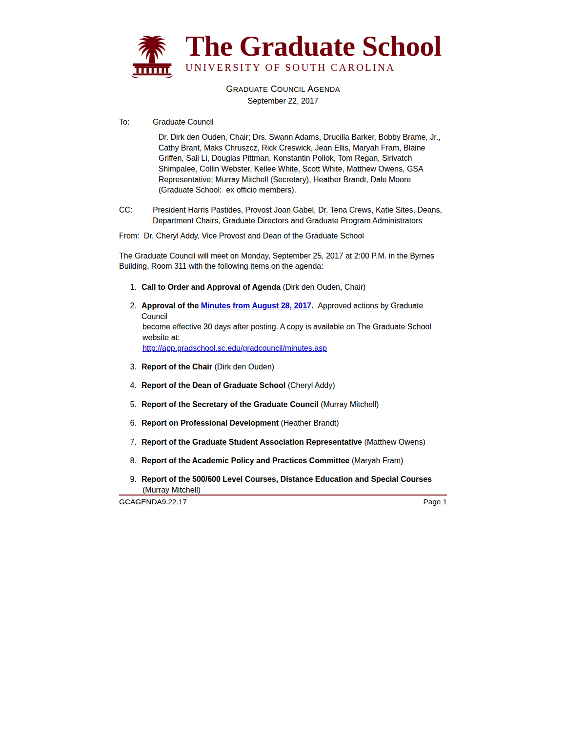1801
The Graduate School
UNIVERSITY OF SOUTH CAROLINA
GRADUATE COUNCIL AGENDA
September 22, 2017
To:
Graduate Council
Dr. Dirk den Ouden, Chair; Drs. Swann Adams, Drucilla Barker, Bobby Brame, Jr., Cathy Brant, Maks Chruszcz, Rick Creswick, Jean Ellis, Maryah Fram, Blaine Griffen, Sali Li, Douglas Pittman, Konstantin Pollok, Tom Regan, Sirivatch Shimpalee, Collin Webster, Kellee White, Scott White, Matthew Owens, GSA Representative; Murray Mitchell (Secretary), Heather Brandt, Dale Moore (Graduate School: ex officio members).
CC:
President Harris Pastides, Provost Joan Gabel, Dr. Tena Crews, Katie Sites, Deans,
Department Chairs, Graduate Directors and Graduate Program Administrators
From: Dr. Cheryl Addy, Vice Provost and Dean of the Graduate School
The Graduate Council will meet on Monday, September 25, 2017 at 2:00 P.M. in the Byrnes
Building, Room 311 with the following items on the agenda:
Call to Order and Approval of Agenda (Dirk den Ouden, Chair)
Approval of the Minutes from August 28, 2017. Approved actions by Graduate Council become effective 30 days after posting. A copy is available on The Graduate School website at: http://app.gradschool.sc.edu/gradcouncil/minutes.asp
Report of the Chair (Dirk den Ouden)
Report of the Dean of Graduate School (Cheryl Addy)
Report of the Secretary of the Graduate Council (Murray Mitchell)
Report on Professional Development (Heather Brandt)
Report of the Graduate Student Association Representative (Matthew Owens)
Report of the Academic Policy and Practices Committee (Maryah Fram)
Report of the 500/600 Level Courses, Distance Education and Special Courses (Murray Mitchell)
GCAGENDA9.22.17
Page 1